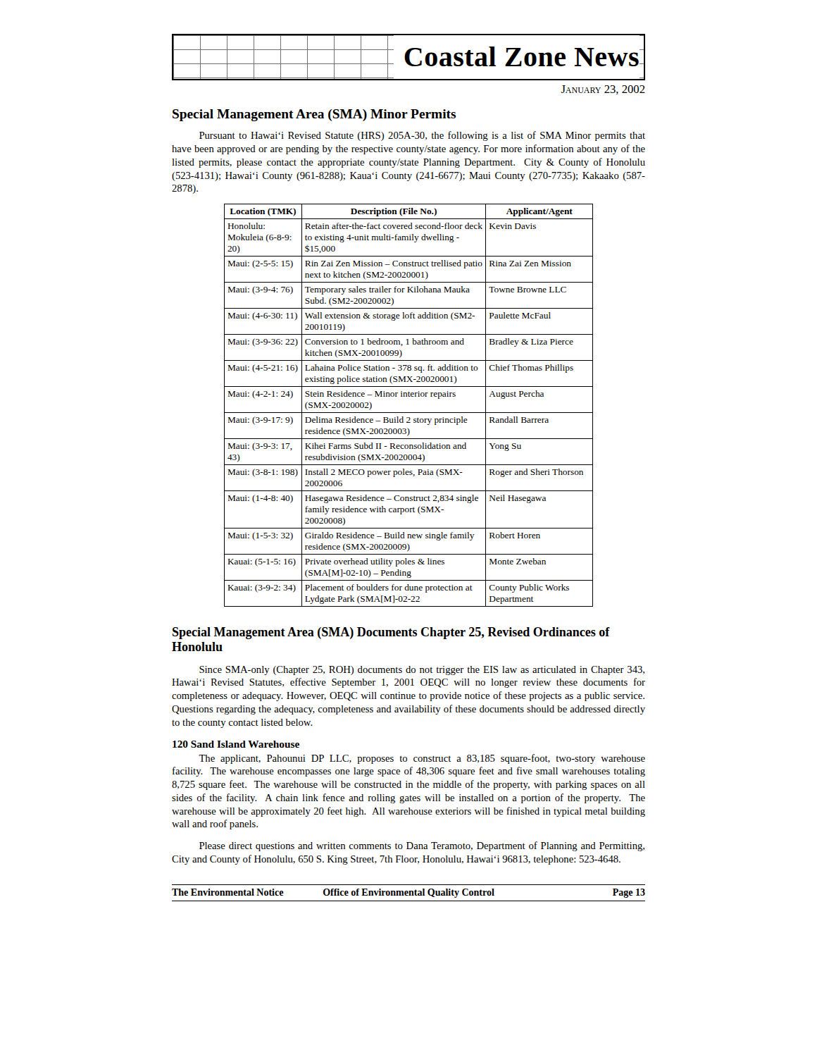Coastal Zone News
January 23, 2002
Special Management Area (SMA) Minor Permits
Pursuant to Hawaiʻi Revised Statute (HRS) 205A-30, the following is a list of SMA Minor permits that have been approved or are pending by the respective county/state agency. For more information about any of the listed permits, please contact the appropriate county/state Planning Department. City & County of Honolulu (523-4131); Hawaiʻi County (961-8288); Kauaʻi County (241-6677); Maui County (270-7735); Kakaako (587-2878).
| Location (TMK) | Description (File No.) | Applicant/Agent |
| --- | --- | --- |
| Honolulu: Mokuleia (6-8-9: 20) | Retain after-the-fact covered second-floor deck to existing 4-unit multi-family dwelling - $15,000 | Kevin Davis |
| Maui: (2-5-5: 15) | Rin Zai Zen Mission – Construct trellised patio next to kitchen (SM2-20020001) | Rina Zai Zen Mission |
| Maui: (3-9-4: 76) | Temporary sales trailer for Kilohana Mauka Subd. (SM2-20020002) | Towne Browne LLC |
| Maui: (4-6-30: 11) | Wall extension & storage loft addition (SM2-20010119) | Paulette McFaul |
| Maui: (3-9-36: 22) | Conversion to 1 bedroom, 1 bathroom and kitchen (SMX-20010099) | Bradley & Liza Pierce |
| Maui: (4-5-21: 16) | Lahaina Police Station - 378 sq. ft. addition to existing police station (SMX-20020001) | Chief Thomas Phillips |
| Maui: (4-2-1: 24) | Stein Residence – Minor interior repairs (SMX-20020002) | August Percha |
| Maui: (3-9-17: 9) | Delima Residence – Build 2 story principle residence (SMX-20020003) | Randall Barrera |
| Maui: (3-9-3: 17, 43) | Kihei Farms Subd II - Reconsolidation and resubdivision (SMX-20020004) | Yong Su |
| Maui: (3-8-1: 198) | Install 2 MECO power poles, Paia (SMX-20020006 | Roger and Sheri Thorson |
| Maui: (1-4-8: 40) | Hasegawa Residence – Construct 2,834 single family residence with carport (SMX-20020008) | Neil Hasegawa |
| Maui: (1-5-3: 32) | Giraldo Residence – Build new single family residence (SMX-20020009) | Robert Horen |
| Kauai: (5-1-5: 16) | Private overhead utility poles & lines (SMA[M]-02-10) – Pending | Monte Zweban |
| Kauai: (3-9-2: 34) | Placement of boulders for dune protection at Lydgate Park (SMA[M]-02-22 | County Public Works Department |
Special Management Area (SMA) Documents Chapter 25, Revised Ordinances of Honolulu
Since SMA-only (Chapter 25, ROH) documents do not trigger the EIS law as articulated in Chapter 343, Hawaiʻi Revised Statutes, effective September 1, 2001 OEQC will no longer review these documents for completeness or adequacy. However, OEQC will continue to provide notice of these projects as a public service. Questions regarding the adequacy, completeness and availability of these documents should be addressed directly to the county contact listed below.
120 Sand Island Warehouse
The applicant, Pahounui DP LLC, proposes to construct a 83,185 square-foot, two-story warehouse facility. The warehouse encompasses one large space of 48,306 square feet and five small warehouses totaling 8,725 square feet. The warehouse will be constructed in the middle of the property, with parking spaces on all sides of the facility. A chain link fence and rolling gates will be installed on a portion of the property. The warehouse will be approximately 20 feet high. All warehouse exteriors will be finished in typical metal building wall and roof panels.
Please direct questions and written comments to Dana Teramoto, Department of Planning and Permitting, City and County of Honolulu, 650 S. King Street, 7th Floor, Honolulu, Hawaiʻi 96813, telephone: 523-4648.
The Environmental Notice
Office of Environmental Quality Control
Page 13